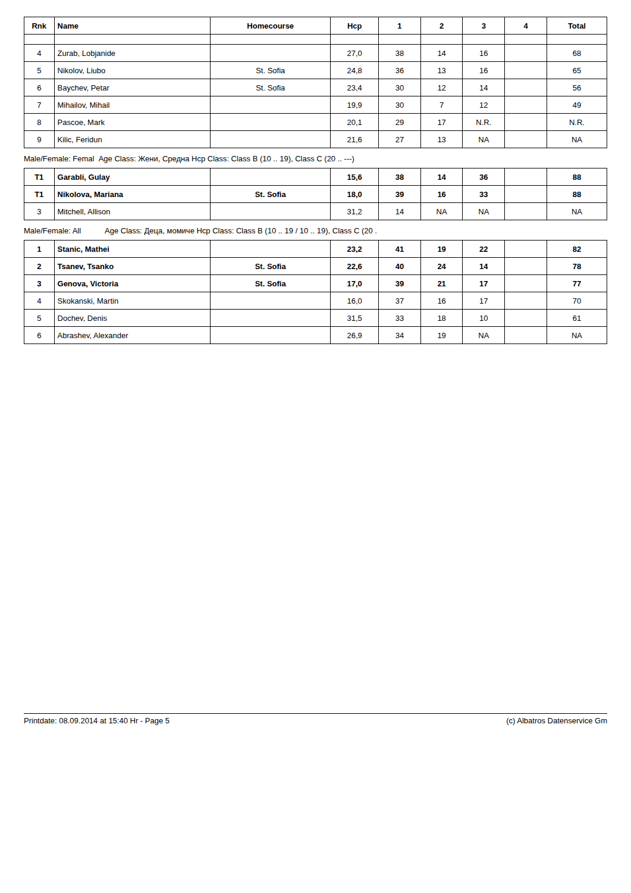| Rnk | Name | Homecourse | Hcp | 1 | 2 | 3 | 4 | Total |
| --- | --- | --- | --- | --- | --- | --- | --- | --- |
| 4 | Zurab, Lobjanide | | 27,0 | 38 | 14 | 16 | | 68 |
| 5 | Nikolov, Liubo | St. Sofia | 24,8 | 36 | 13 | 16 | | 65 |
| 6 | Baychev, Petar | St. Sofia | 23,4 | 30 | 12 | 14 | | 56 |
| 7 | Mihailov, Mihail | | 19,9 | 30 | 7 | 12 | | 49 |
| 8 | Pascoe, Mark | | 20,1 | 29 | 17 | N.R. | | N.R. |
| 9 | Kilic, Feridun | | 21,6 | 27 | 13 | NA | | NA |
Male/Female: Femal Age Class: Жени, Средна Hcp Class: Class B (10 .. 19), Class C (20 .. ---)
| T1 | Garabli, Gulay | | 15,6 | 38 | 14 | 36 | | 88 |
| T1 | Nikolova, Mariana | St. Sofia | 18,0 | 39 | 16 | 33 | | 88 |
| 3 | Mitchell, Allison | | 31,2 | 14 | NA | NA | | NA |
Male/Female: All Age Class: Деца, момиче Hcp Class: Class B (10 .. 19 / 10 .. 19), Class C (20 .
| 1 | Stanic, Mathei | | 23,2 | 41 | 19 | 22 | | 82 |
| 2 | Tsanev, Tsanko | St. Sofia | 22,6 | 40 | 24 | 14 | | 78 |
| 3 | Genova, Victoria | St. Sofia | 17,0 | 39 | 21 | 17 | | 77 |
| 4 | Skokanski, Martin | | 16,0 | 37 | 16 | 17 | | 70 |
| 5 | Dochev, Denis | | 31,5 | 33 | 18 | 10 | | 61 |
| 6 | Abrashev, Alexander | | 26,9 | 34 | 19 | NA | | NA |
Printdate: 08.09.2014 at 15:40 Hr - Page 5 (c) Albatros Datenservice Gm